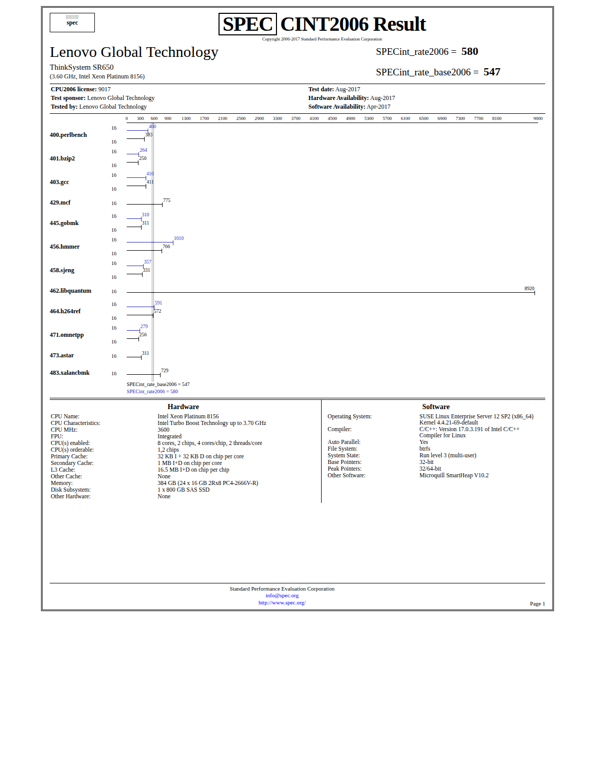|||||||||
spec
SPECCINT2006 Result
Copyright 2006-2017 Standard Performance Evaluation Corporation
Lenovo Global Technology
ThinkSystem SR650
(3.60 GHz, Intel Xeon Platinum 8156)
SPECint_rate2006 = 580
SPECint_rate_base2006 = 547
| CPU2006 license: 9017 | Test date: Aug-2017 |
| Test sponsor: Lenovo Global Technology | Hardware Availability: Aug-2017 |
| Tested by: Lenovo Global Technology | Software Availability: Apr-2017 |
0 300 600 900 1300 1700 2100 2500 2900 3300 3700 4100 4500 4900 5300 5700 6100 6500 6900 7300 7700 8100 9000
400.perlbench
16
16
460
383
401.bzip2
16
16
264
250
403.gcc
16
16
410
411
429.mcf
16
775
445.gobmk
16
16
310
311
456.hmmer
16
16
1010
766
458.sjeng
16
16
357
331
462.libquantum
16
8920
464.h264ref
16
16
591
572
471.omnetpp
16
16
279
256
473.astar
16
311
483.xalancbmk
16
729
SPECint_rate_base2006 = 547
SPECint_rate2006 = 580
Hardware
| CPU Name: | Intel Xeon Platinum 8156 |
| CPU Characteristics: | Intel Turbo Boost Technology up to 3.70 GHz |
| CPU MHz: | 3600 |
| FPU: | Integrated |
| CPU(s) enabled: | 8 cores, 2 chips, 4 cores/chip, 2 threads/core |
| CPU(s) orderable: | 1,2 chips |
| Primary Cache: | 32 KB I + 32 KB D on chip per core |
| Secondary Cache: | 1 MB I+D on chip per core |
| L3 Cache: | 16.5 MB I+D on chip per chip |
| Other Cache: | None |
| Memory: | 384 GB (24 x 16 GB 2Rx8 PC4-2666V-R) |
| Disk Subsystem: | 1 x 800 GB SAS SSD |
| Other Hardware: | None |
Software
| Operating System: | SUSE Linux Enterprise Server 12 SP2 (x86_64) Kernel 4.4.21-69-default |
| Compiler: | C/C++: Version 17.0.3.191 of Intel C/C++ Compiler for Linux |
| Auto Parallel: | Yes |
| File System: | btrfs |
| System State: | Run level 3 (multi-user) |
| Base Pointers: | 32-bit |
| Peak Pointers: | 32/64-bit |
| Other Software: | Microquill SmartHeap V10.2 |
Standard Performance Evaluation Corporation
info@spec.org
http://www.spec.org/
Page 1